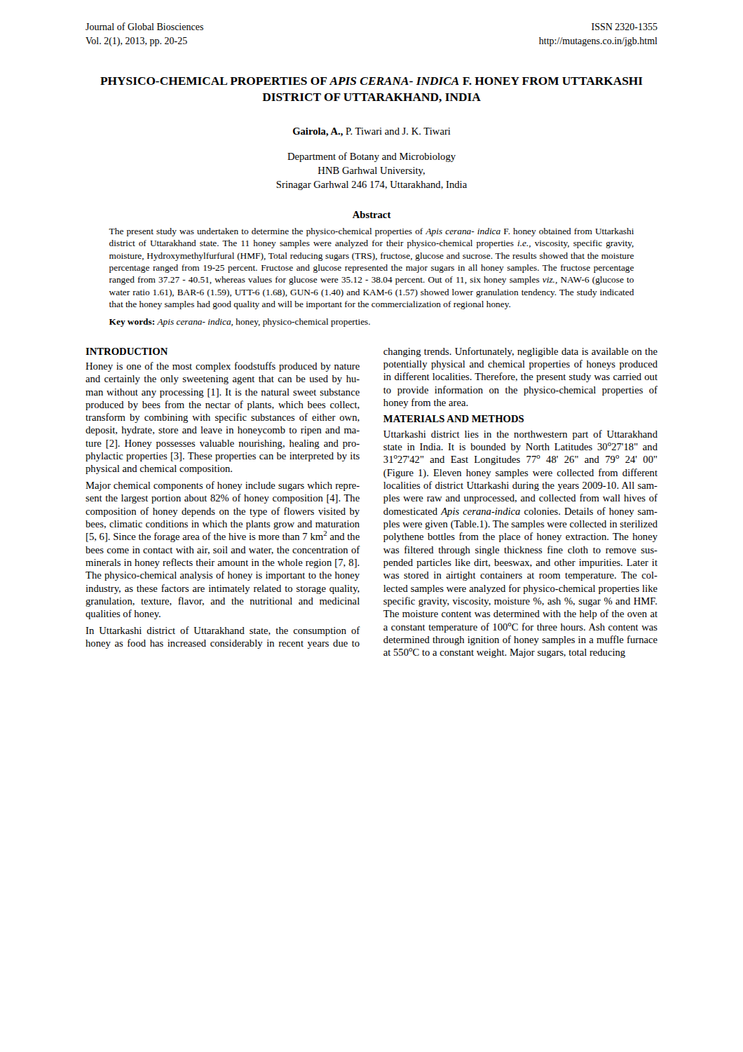Journal of Global Biosciences
Vol. 2(1), 2013, pp. 20-25
ISSN 2320-1355
http://mutagens.co.in/jgb.html
Physico-chemical Properties of Apis cerana- indica F. Honey from Uttarkashi District of Uttarakhand, India
Gairola, A., P. Tiwari and J. K. Tiwari
Department of Botany and Microbiology
HNB Garhwal University,
Srinagar Garhwal 246 174, Uttarakhand, India
Abstract
The present study was undertaken to determine the physico-chemical properties of Apis cerana- indica F. honey obtained from Uttarkashi district of Uttarakhand state. The 11 honey samples were analyzed for their physico-chemical properties i.e., viscosity, specific gravity, moisture, Hydroxymethylfurfural (HMF), Total reducing sugars (TRS), fructose, glucose and sucrose. The results showed that the moisture percentage ranged from 19-25 percent. Fructose and glucose represented the major sugars in all honey samples. The fructose percentage ranged from 37.27 - 40.51, whereas values for glucose were 35.12 - 38.04 percent. Out of 11, six honey samples viz., NAW-6 (glucose to water ratio 1.61), BAR-6 (1.59), UTT-6 (1.68), GUN-6 (1.40) and KAM-6 (1.57) showed lower granulation tendency. The study indicated that the honey samples had good quality and will be important for the commercialization of regional honey.
Key words: Apis cerana- indica, honey, physico-chemical properties.
Introduction
Honey is one of the most complex foodstuffs produced by nature and certainly the only sweetening agent that can be used by human without any processing [1]. It is the natural sweet substance produced by bees from the nectar of plants, which bees collect, transform by combining with specific substances of either own, deposit, hydrate, store and leave in honeycomb to ripen and mature [2]. Honey possesses valuable nourishing, healing and prophylactic properties [3]. These properties can be interpreted by its physical and chemical composition.
Major chemical components of honey include sugars which represent the largest portion about 82% of honey composition [4]. The composition of honey depends on the type of flowers visited by bees, climatic conditions in which the plants grow and maturation [5, 6]. Since the forage area of the hive is more than 7 km2 and the bees come in contact with air, soil and water, the concentration of minerals in honey reflects their amount in the whole region [7, 8]. The physico-chemical analysis of honey is important to the honey industry, as these factors are intimately related to storage quality, granulation, texture, flavor, and the nutritional and medicinal qualities of honey.
In Uttarkashi district of Uttarakhand state, the consumption of honey as food has increased considerably in recent years due to changing trends. Unfortunately, negligible data is available on the potentially physical and chemical properties of honeys produced in different localities. Therefore, the present study was carried out to provide information on the physico-chemical properties of honey from the area.
Materials and Methods
Uttarkashi district lies in the northwestern part of Uttarakhand state in India. It is bounded by North Latitudes 30o27'18" and 31o27'42" and East Longitudes 77o 48' 26" and 79o 24' 00" (Figure 1). Eleven honey samples were collected from different localities of district Uttarkashi during the years 2009-10. All samples were raw and unprocessed, and collected from wall hives of domesticated Apis cerana-indica colonies. Details of honey samples were given (Table.1). The samples were collected in sterilized polythene bottles from the place of honey extraction. The honey was filtered through single thickness fine cloth to remove suspended particles like dirt, beeswax, and other impurities. Later it was stored in airtight containers at room temperature. The collected samples were analyzed for physico-chemical properties like specific gravity, viscosity, moisture %, ash %, sugar % and HMF. The moisture content was determined with the help of the oven at a constant temperature of 100oC for three hours. Ash content was determined through ignition of honey samples in a muffle furnace at 550oC to a constant weight. Major sugars, total reducing